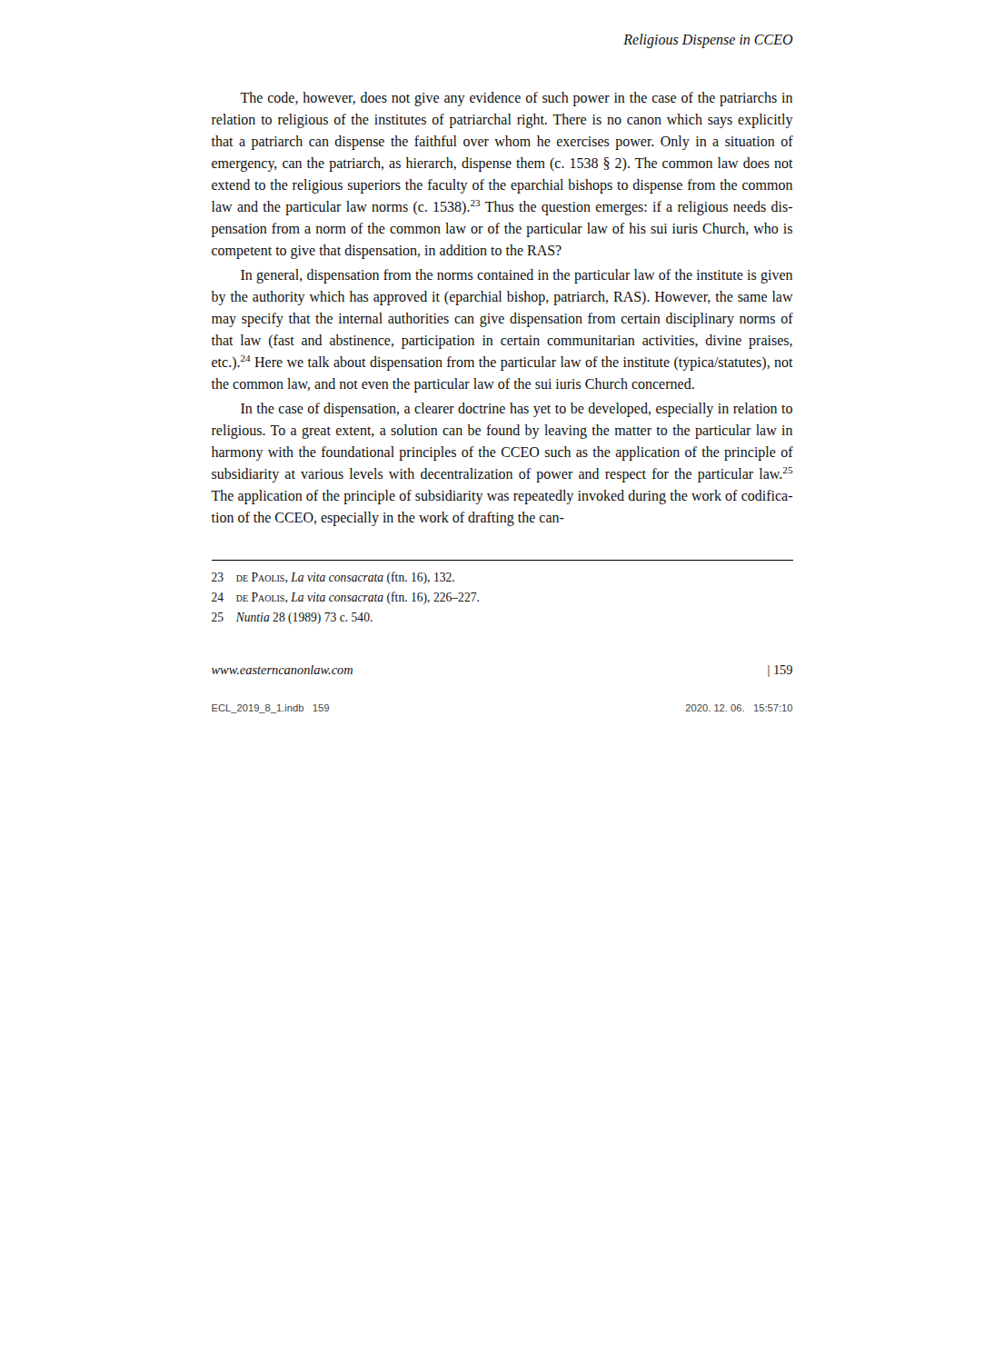Religious Dispense in CCEO
The code, however, does not give any evidence of such power in the case of the patriarchs in relation to religious of the institutes of patriarchal right. There is no canon which says explicitly that a patriarch can dispense the faithful over whom he exercises power. Only in a situation of emergency, can the patriarch, as hierarch, dispense them (c. 1538 § 2). The common law does not extend to the religious superiors the faculty of the eparchial bishops to dispense from the common law and the particular law norms (c. 1538).23 Thus the question emerges: if a religious needs dispensation from a norm of the common law or of the particular law of his sui iuris Church, who is competent to give that dispensation, in addition to the RAS?
In general, dispensation from the norms contained in the particular law of the institute is given by the authority which has approved it (eparchial bishop, patriarch, RAS). However, the same law may specify that the internal authorities can give dispensation from certain disciplinary norms of that law (fast and abstinence, participation in certain communitarian activities, divine praises, etc.).24 Here we talk about dispensation from the particular law of the institute (typica/statutes), not the common law, and not even the particular law of the sui iuris Church concerned.
In the case of dispensation, a clearer doctrine has yet to be developed, especially in relation to religious. To a great extent, a solution can be found by leaving the matter to the particular law in harmony with the foundational principles of the CCEO such as the application of the principle of subsidiarity at various levels with decentralization of power and respect for the particular law.25 The application of the principle of subsidiarity was repeatedly invoked during the work of codification of the CCEO, especially in the work of drafting the can-
23 de Paolis, La vita consacrata (ftn. 16), 132.
24 de Paolis, La vita consacrata (ftn. 16), 226–227.
25 Nuntia 28 (1989) 73 c. 540.
www.easterncanonlaw.com | 159
ECL_2019_8_1.indb 159 2020. 12. 06. 15:57:10